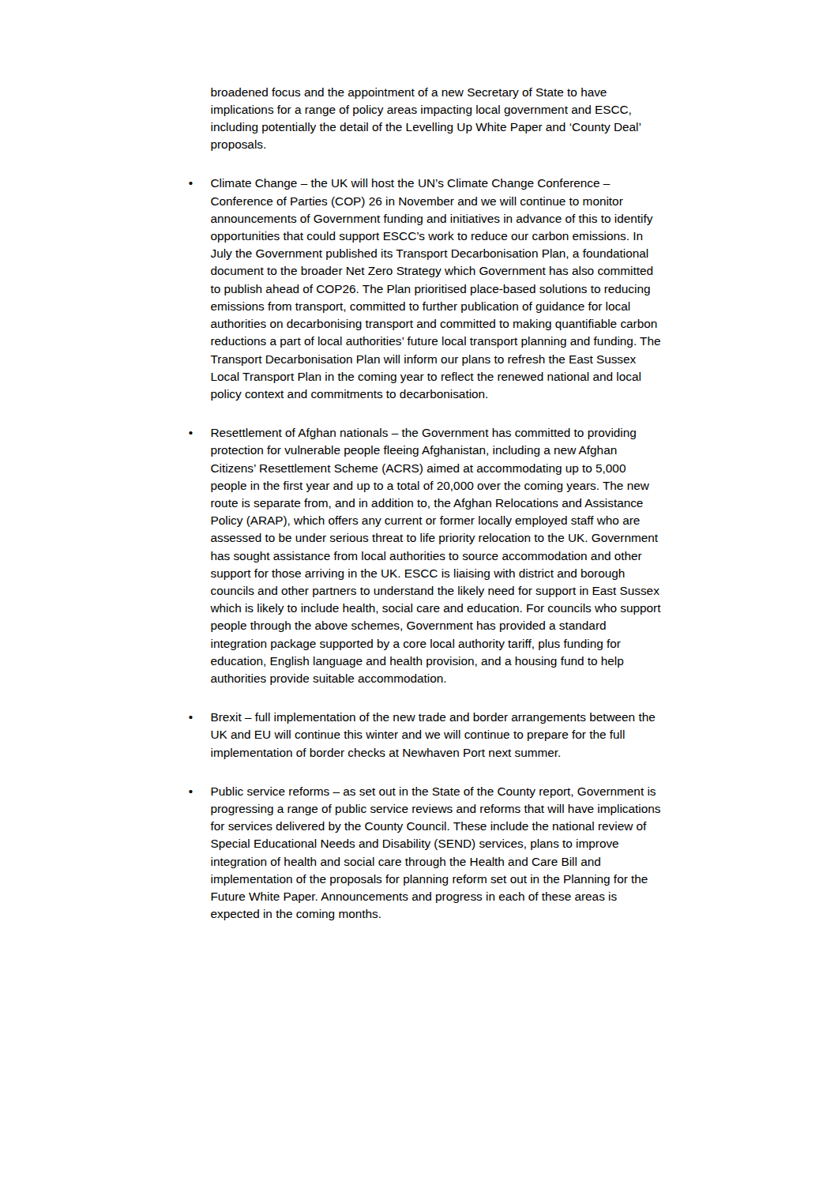broadened focus and the appointment of a new Secretary of State to have implications for a range of policy areas impacting local government and ESCC, including potentially the detail of the Levelling Up White Paper and ‘County Deal’ proposals.
Climate Change – the UK will host the UN’s Climate Change Conference – Conference of Parties (COP) 26 in November and we will continue to monitor announcements of Government funding and initiatives in advance of this to identify opportunities that could support ESCC’s work to reduce our carbon emissions. In July the Government published its Transport Decarbonisation Plan, a foundational document to the broader Net Zero Strategy which Government has also committed to publish ahead of COP26. The Plan prioritised place-based solutions to reducing emissions from transport, committed to further publication of guidance for local authorities on decarbonising transport and committed to making quantifiable carbon reductions a part of local authorities’ future local transport planning and funding. The Transport Decarbonisation Plan will inform our plans to refresh the East Sussex Local Transport Plan in the coming year to reflect the renewed national and local policy context and commitments to decarbonisation.
Resettlement of Afghan nationals – the Government has committed to providing protection for vulnerable people fleeing Afghanistan, including a new Afghan Citizens’ Resettlement Scheme (ACRS) aimed at accommodating up to 5,000 people in the first year and up to a total of 20,000 over the coming years. The new route is separate from, and in addition to, the Afghan Relocations and Assistance Policy (ARAP), which offers any current or former locally employed staff who are assessed to be under serious threat to life priority relocation to the UK. Government has sought assistance from local authorities to source accommodation and other support for those arriving in the UK. ESCC is liaising with district and borough councils and other partners to understand the likely need for support in East Sussex which is likely to include health, social care and education. For councils who support people through the above schemes, Government has provided a standard integration package supported by a core local authority tariff, plus funding for education, English language and health provision, and a housing fund to help authorities provide suitable accommodation.
Brexit – full implementation of the new trade and border arrangements between the UK and EU will continue this winter and we will continue to prepare for the full implementation of border checks at Newhaven Port next summer.
Public service reforms – as set out in the State of the County report, Government is progressing a range of public service reviews and reforms that will have implications for services delivered by the County Council. These include the national review of Special Educational Needs and Disability (SEND) services, plans to improve integration of health and social care through the Health and Care Bill and implementation of the proposals for planning reform set out in the Planning for the Future White Paper. Announcements and progress in each of these areas is expected in the coming months.